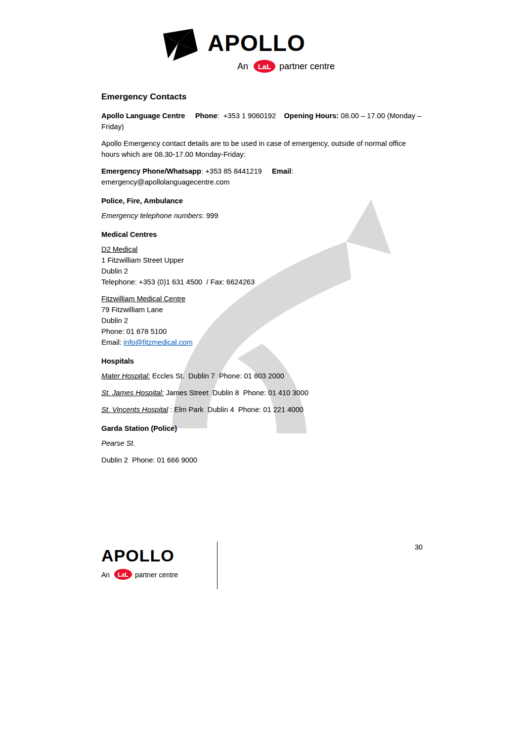APOLLO An LaL partner centre
Emergency Contacts
Apollo Language Centre Phone: +353 1 9060192 Opening Hours: 08.00 – 17.00 (Monday – Friday)
Apollo Emergency contact details are to be used in case of emergency, outside of normal office hours which are 08.30-17.00 Monday-Friday:
Emergency Phone/Whatsapp: +353 85 8441219 Email: emergency@apollolanguagecentre.com
Police, Fire, Ambulance
Emergency telephone numbers: 999
Medical Centres
D2 Medical
1 Fitzwilliam Street Upper
Dublin 2
Telephone: +353 (0)1 631 4500 / Fax: 6624263
Fitzwilliam Medical Centre
79 Fitzwilliam Lane
Dublin 2
Phone: 01 678 5100
Email: info@fitzmedical.com
Hospitals
Mater Hospital: Eccles St. Dublin 7 Phone: 01 803 2000
St. James Hospital: James Street Dublin 8 Phone: 01 410 3000
St. Vincents Hospital : Elm Park Dublin 4 Phone: 01 221 4000
Garda Station (Police)
Pearse St.
Dublin 2 Phone: 01 666 9000
APOLLO An LaL partner centre
30